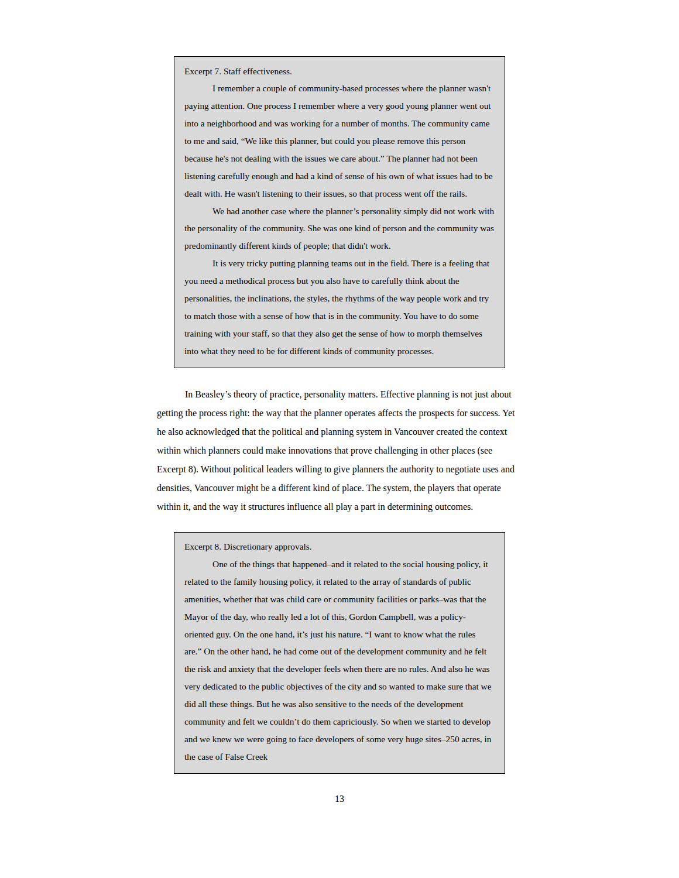Excerpt 7. Staff effectiveness.
I remember a couple of community-based processes where the planner wasn't paying attention. One process I remember where a very good young planner went out into a neighborhood and was working for a number of months. The community came to me and said, “We like this planner, but could you please remove this person because he's not dealing with the issues we care about.” The planner had not been listening carefully enough and had a kind of sense of his own of what issues had to be dealt with. He wasn't listening to their issues, so that process went off the rails.
We had another case where the planner’s personality simply did not work with the personality of the community. She was one kind of person and the community was predominantly different kinds of people; that didn't work.
It is very tricky putting planning teams out in the field. There is a feeling that you need a methodical process but you also have to carefully think about the personalities, the inclinations, the styles, the rhythms of the way people work and try to match those with a sense of how that is in the community. You have to do some training with your staff, so that they also get the sense of how to morph themselves into what they need to be for different kinds of community processes.
In Beasley’s theory of practice, personality matters. Effective planning is not just about getting the process right: the way that the planner operates affects the prospects for success. Yet he also acknowledged that the political and planning system in Vancouver created the context within which planners could make innovations that prove challenging in other places (see Excerpt 8). Without political leaders willing to give planners the authority to negotiate uses and densities, Vancouver might be a different kind of place. The system, the players that operate within it, and the way it structures influence all play a part in determining outcomes.
Excerpt 8. Discretionary approvals.
One of the things that happened–and it related to the social housing policy, it related to the family housing policy, it related to the array of standards of public amenities, whether that was child care or community facilities or parks–was that the Mayor of the day, who really led a lot of this, Gordon Campbell, was a policy-oriented guy. On the one hand, it’s just his nature. “I want to know what the rules are.” On the other hand, he had come out of the development community and he felt the risk and anxiety that the developer feels when there are no rules. And also he was very dedicated to the public objectives of the city and so wanted to make sure that we did all these things. But he was also sensitive to the needs of the development community and felt we couldn’t do them capriciously. So when we started to develop and we knew we were going to face developers of some very huge sites–250 acres, in the case of False Creek
13